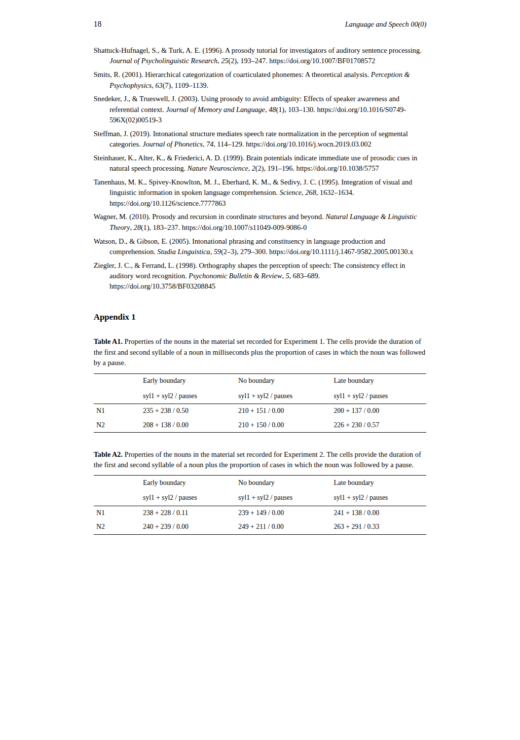18 Language and Speech 00(0)
Shattuck-Hufnagel, S., & Turk, A. E. (1996). A prosody tutorial for investigators of auditory sentence processing. Journal of Psycholinguistic Research, 25(2), 193–247. https://doi.org/10.1007/BF01708572
Smits, R. (2001). Hierarchical categorization of coarticulated phonemes: A theoretical analysis. Perception & Psychophysics, 63(7), 1109–1139.
Snedeker, J., & Trueswell, J. (2003). Using prosody to avoid ambiguity: Effects of speaker awareness and referential context. Journal of Memory and Language, 48(1), 103–130. https://doi.org/10.1016/S0749-596X(02)00519-3
Steffman, J. (2019). Intonational structure mediates speech rate normalization in the perception of segmental categories. Journal of Phonetics, 74, 114–129. https://doi.org/10.1016/j.wocn.2019.03.002
Steinhauer, K., Alter, K., & Friederici, A. D. (1999). Brain potentials indicate immediate use of prosodic cues in natural speech processing. Nature Neuroscience, 2(2), 191–196. https://doi.org/10.1038/5757
Tanenhaus, M. K., Spivey-Knowlton, M. J., Eberhard, K. M., & Sedivy, J. C. (1995). Integration of visual and linguistic information in spoken language comprehension. Science, 268, 1632–1634. https://doi.org/10.1126/science.7777863
Wagner, M. (2010). Prosody and recursion in coordinate structures and beyond. Natural Language & Linguistic Theory, 28(1), 183–237. https://doi.org/10.1007/s11049-009-9086-0
Watson, D., & Gibson, E. (2005). Intonational phrasing and constituency in language production and comprehension. Studia Linguistica, 59(2–3), 279–300. https://doi.org/10.1111/j.1467-9582.2005.00130.x
Ziegler, J. C., & Ferrand, L. (1998). Orthography shapes the perception of speech: The consistency effect in auditory word recognition. Psychonomic Bulletin & Review, 5, 683–689. https://doi.org/10.3758/BF03208845
Appendix 1
Table A1. Properties of the nouns in the material set recorded for Experiment 1. The cells provide the duration of the first and second syllable of a noun in milliseconds plus the proportion of cases in which the noun was followed by a pause.
| | Early boundary | No boundary | Late boundary |
| --- | --- | --- | --- |
| | syl1 + syl2 / pauses | syl1 + syl2 / pauses | syl1 + syl2 / pauses |
| N1 | 235 + 238 / 0.50 | 210 + 151 / 0.00 | 200 + 137 / 0.00 |
| N2 | 208 + 138 / 0.00 | 210 + 150 / 0.00 | 226 + 230 / 0.57 |
Table A2. Properties of the nouns in the material set recorded for Experiment 2. The cells provide the duration of the first and second syllable of a noun plus the proportion of cases in which the noun was followed by a pause.
| | Early boundary | No boundary | Late boundary |
| --- | --- | --- | --- |
| | syl1 + syl2 / pauses | syl1 + syl2 / pauses | syl1 + syl2 / pauses |
| N1 | 238 + 228 / 0.11 | 239 + 149 / 0.00 | 241 + 138 / 0.00 |
| N2 | 240 + 239 / 0.00 | 249 + 211 / 0.00 | 263 + 291 / 0.33 |